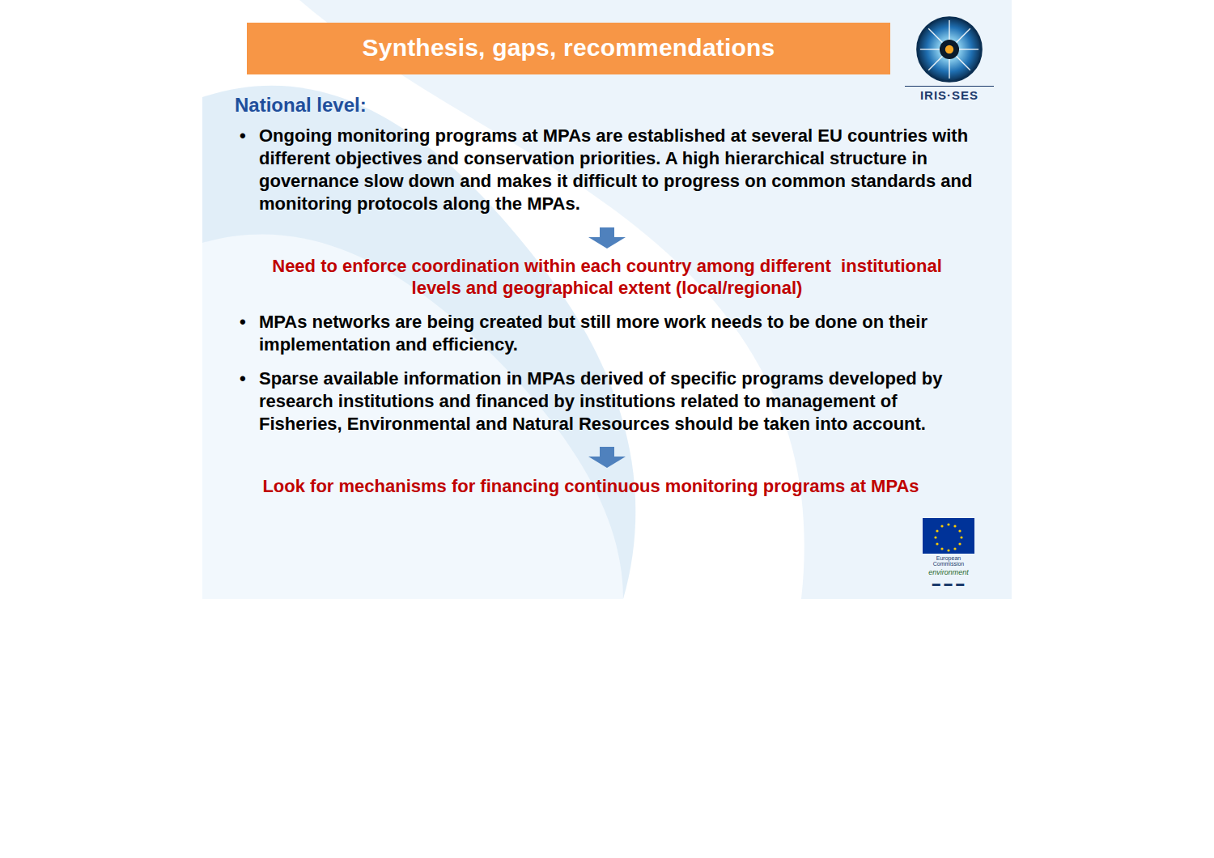IRIS·SES
Synthesis, gaps, recommendations
National level:
Ongoing monitoring programs at MPAs are established at several EU countries with different objectives and conservation priorities. A high hierarchical structure in governance slow down and makes it difficult to progress on common standards and monitoring protocols along the MPAs.
Need to enforce coordination within each country among different institutional levels and geographical extent (local/regional)
MPAs networks are being created but still more work needs to be done on their implementation and efficiency.
Sparse available information in MPAs derived of specific programs developed by research institutions and financed by institutions related to management of Fisheries, Environmental and Natural Resources should be taken into account.
Look for mechanisms for financing continuous monitoring programs at MPAs
European
Commission
environment
▬ ▬ ▬